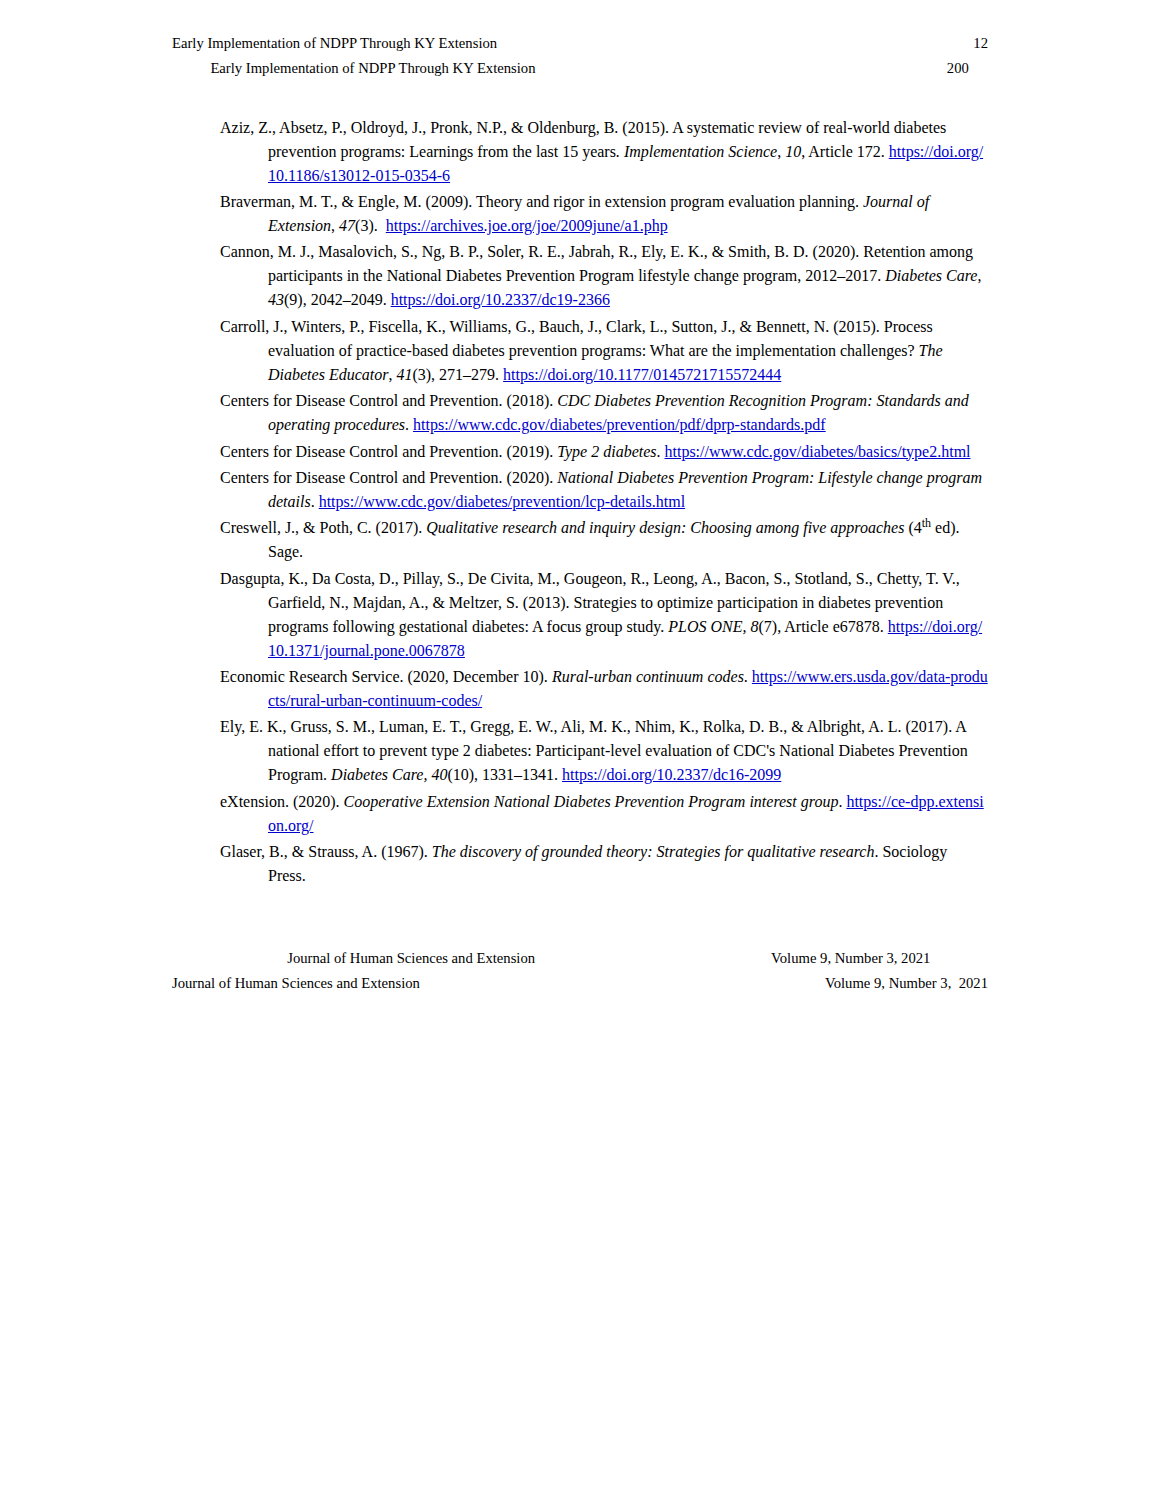Early Implementation of NDPP Through KY Extension 12
Early Implementation of NDPP Through KY Extension 200
Aziz, Z., Absetz, P., Oldroyd, J., Pronk, N.P., & Oldenburg, B. (2015). A systematic review of real-world diabetes prevention programs: Learnings from the last 15 years. Implementation Science, 10, Article 172. https://doi.org/10.1186/s13012-015-0354-6
Braverman, M. T., & Engle, M. (2009). Theory and rigor in extension program evaluation planning. Journal of Extension, 47(3). https://archives.joe.org/joe/2009june/a1.php
Cannon, M. J., Masalovich, S., Ng, B. P., Soler, R. E., Jabrah, R., Ely, E. K., & Smith, B. D. (2020). Retention among participants in the National Diabetes Prevention Program lifestyle change program, 2012–2017. Diabetes Care, 43(9), 2042–2049. https://doi.org/10.2337/dc19-2366
Carroll, J., Winters, P., Fiscella, K., Williams, G., Bauch, J., Clark, L., Sutton, J., & Bennett, N. (2015). Process evaluation of practice-based diabetes prevention programs: What are the implementation challenges? The Diabetes Educator, 41(3), 271–279. https://doi.org/10.1177/0145721715572444
Centers for Disease Control and Prevention. (2018). CDC Diabetes Prevention Recognition Program: Standards and operating procedures. https://www.cdc.gov/diabetes/prevention/pdf/dprp-standards.pdf
Centers for Disease Control and Prevention. (2019). Type 2 diabetes. https://www.cdc.gov/diabetes/basics/type2.html
Centers for Disease Control and Prevention. (2020). National Diabetes Prevention Program: Lifestyle change program details. https://www.cdc.gov/diabetes/prevention/lcp-details.html
Creswell, J., & Poth, C. (2017). Qualitative research and inquiry design: Choosing among five approaches (4th ed). Sage.
Dasgupta, K., Da Costa, D., Pillay, S., De Civita, M., Gougeon, R., Leong, A., Bacon, S., Stotland, S., Chetty, T. V., Garfield, N., Majdan, A., & Meltzer, S. (2013). Strategies to optimize participation in diabetes prevention programs following gestational diabetes: A focus group study. PLOS ONE, 8(7), Article e67878. https://doi.org/10.1371/journal.pone.0067878
Economic Research Service. (2020, December 10). Rural-urban continuum codes. https://www.ers.usda.gov/data-products/rural-urban-continuum-codes/
Ely, E. K., Gruss, S. M., Luman, E. T., Gregg, E. W., Ali, M. K., Nhim, K., Rolka, D. B., & Albright, A. L. (2017). A national effort to prevent type 2 diabetes: Participant-level evaluation of CDC's National Diabetes Prevention Program. Diabetes Care, 40(10), 1331–1341. https://doi.org/10.2337/dc16-2099
eXtension. (2020). Cooperative Extension National Diabetes Prevention Program interest group. https://ce-dpp.extension.org/
Glaser, B., & Strauss, A. (1967). The discovery of grounded theory: Strategies for qualitative research. Sociology Press.
Journal of Human Sciences and Extension Volume 9, Number 3, 2021
Journal of Human Sciences and Extension Volume 9, Number 3, 2021